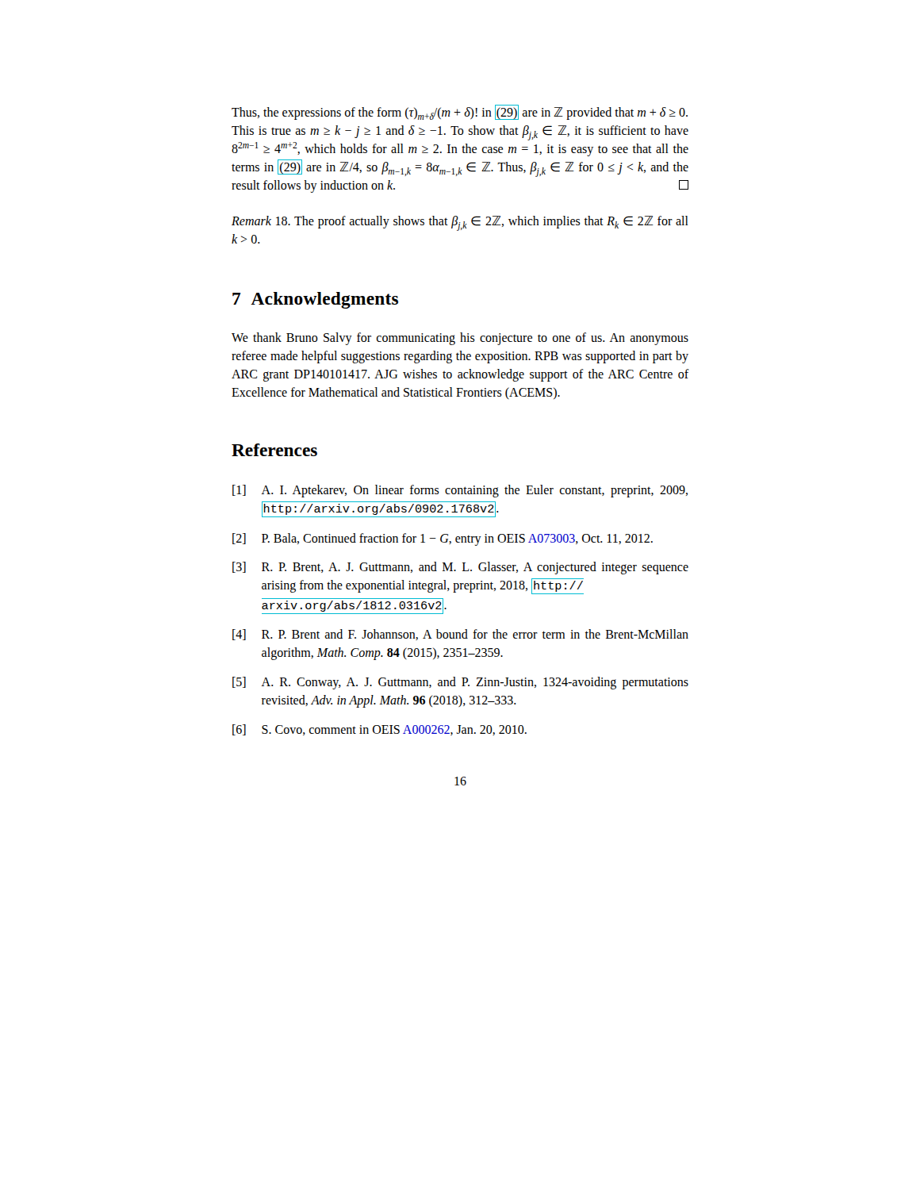Thus, the expressions of the form (τ)m+δ/(m + δ)! in (29) are in ℤ provided that m + δ ≥ 0. This is true as m ≥ k − j ≥ 1 and δ ≥ −1. To show that βj,k ∈ ℤ, it is sufficient to have 82m−1 ≥ 4m+2, which holds for all m ≥ 2. In the case m = 1, it is easy to see that all the terms in (29) are in ℤ/4, so βm−1,k = 8αm−1,k ∈ ℤ. Thus, βj,k ∈ ℤ for 0 ≤ j < k, and the result follows by induction on k.
Remark 18. The proof actually shows that βj,k ∈ 2ℤ, which implies that Rk ∈ 2ℤ for all k > 0.
7 Acknowledgments
We thank Bruno Salvy for communicating his conjecture to one of us. An anonymous referee made helpful suggestions regarding the exposition. RPB was supported in part by ARC grant DP140101417. AJG wishes to acknowledge support of the ARC Centre of Excellence for Mathematical and Statistical Frontiers (ACEMS).
References
[1] A. I. Aptekarev, On linear forms containing the Euler constant, preprint, 2009, http://arxiv.org/abs/0902.1768v2.
[2] P. Bala, Continued fraction for 1 − G, entry in OEIS A073003, Oct. 11, 2012.
[3] R. P. Brent, A. J. Guttmann, and M. L. Glasser, A conjectured integer sequence arising from the exponential integral, preprint, 2018, http://
arxiv.org/abs/1812.0316v2.
[4] R. P. Brent and F. Johannson, A bound for the error term in the Brent-McMillan algorithm, Math. Comp. 84 (2015), 2351–2359.
[5] A. R. Conway, A. J. Guttmann, and P. Zinn-Justin, 1324-avoiding permutations revisited, Adv. in Appl. Math. 96 (2018), 312–333.
[6] S. Covo, comment in OEIS A000262, Jan. 20, 2010.
16